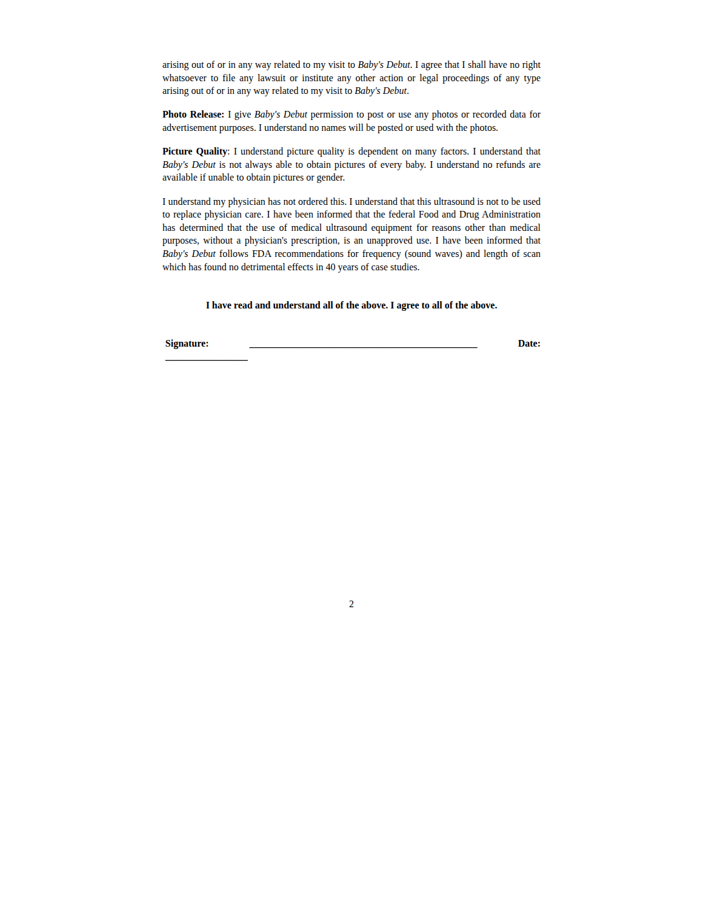arising out of or in any way related to my visit to Baby's Debut. I agree that I shall have no right whatsoever to file any lawsuit or institute any other action or legal proceedings of any type arising out of or in any way related to my visit to Baby's Debut.
Photo Release: I give Baby's Debut permission to post or use any photos or recorded data for advertisement purposes. I understand no names will be posted or used with the photos.
Picture Quality: I understand picture quality is dependent on many factors. I understand that Baby's Debut is not always able to obtain pictures of every baby. I understand no refunds are available if unable to obtain pictures or gender.
I understand my physician has not ordered this. I understand that this ultrasound is not to be used to replace physician care. I have been informed that the federal Food and Drug Administration has determined that the use of medical ultrasound equipment for reasons other than medical purposes, without a physician's prescription, is an unapproved use. I have been informed that Baby's Debut follows FDA recommendations for frequency (sound waves) and length of scan which has found no detrimental effects in 40 years of case studies.
I have read and understand all of the above. I agree to all of the above.
Signature: _______________________________________________ Date: _________________
2